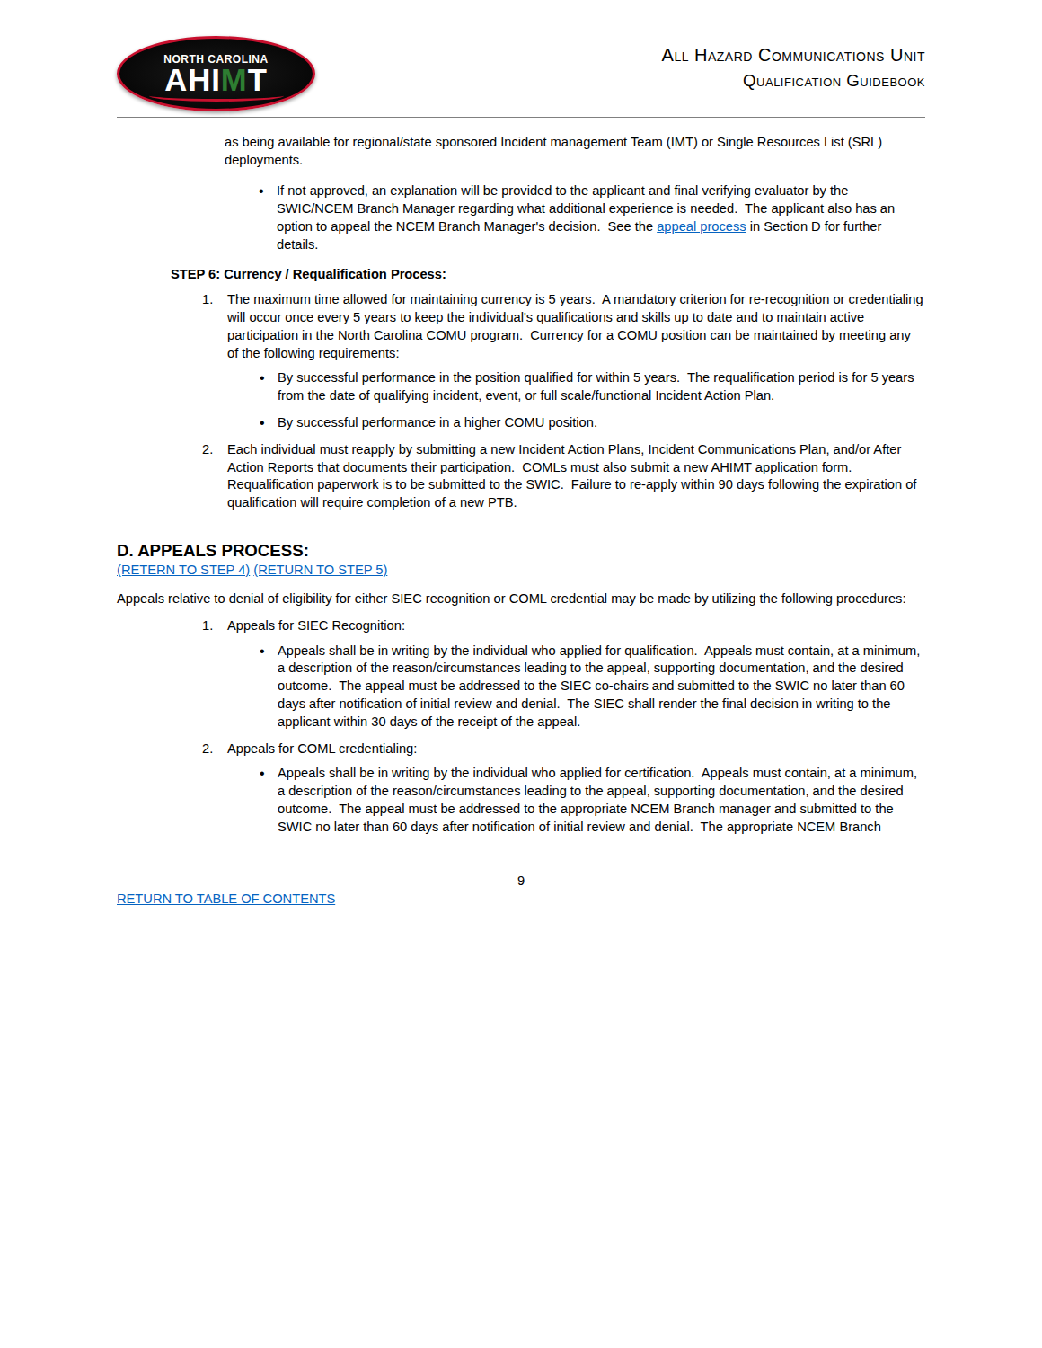North Carolina
AHIMT
All Hazard Communications Unit
Qualification Guidebook
as being available for regional/state sponsored Incident management Team (IMT) or Single Resources List (SRL) deployments.
If not approved, an explanation will be provided to the applicant and final verifying evaluator by the SWIC/NCEM Branch Manager regarding what additional experience is needed. The applicant also has an option to appeal the NCEM Branch Manager's decision. See the appeal process in Section D for further details.
STEP 6: Currency / Requalification Process:
The maximum time allowed for maintaining currency is 5 years. A mandatory criterion for re-recognition or credentialing will occur once every 5 years to keep the individual's qualifications and skills up to date and to maintain active participation in the North Carolina COMU program. Currency for a COMU position can be maintained by meeting any of the following requirements:
By successful performance in the position qualified for within 5 years. The requalification period is for 5 years from the date of qualifying incident, event, or full scale/functional Incident Action Plan.
By successful performance in a higher COMU position.
Each individual must reapply by submitting a new Incident Action Plans, Incident Communications Plan, and/or After Action Reports that documents their participation. COMLs must also submit a new AHIMT application form. Requalification paperwork is to be submitted to the SWIC. Failure to re-apply within 90 days following the expiration of qualification will require completion of a new PTB.
D. APPEALS PROCESS:
(RETERN TO STEP 4) (RETURN TO STEP 5)
Appeals relative to denial of eligibility for either SIEC recognition or COML credential may be made by utilizing the following procedures:
Appeals for SIEC Recognition:
Appeals shall be in writing by the individual who applied for qualification. Appeals must contain, at a minimum, a description of the reason/circumstances leading to the appeal, supporting documentation, and the desired outcome. The appeal must be addressed to the SIEC co-chairs and submitted to the SWIC no later than 60 days after notification of initial review and denial. The SIEC shall render the final decision in writing to the applicant within 30 days of the receipt of the appeal.
Appeals for COML credentialing:
Appeals shall be in writing by the individual who applied for certification. Appeals must contain, at a minimum, a description of the reason/circumstances leading to the appeal, supporting documentation, and the desired outcome. The appeal must be addressed to the appropriate NCEM Branch manager and submitted to the SWIC no later than 60 days after notification of initial review and denial. The appropriate NCEM Branch
9
RETURN TO TABLE OF CONTENTS